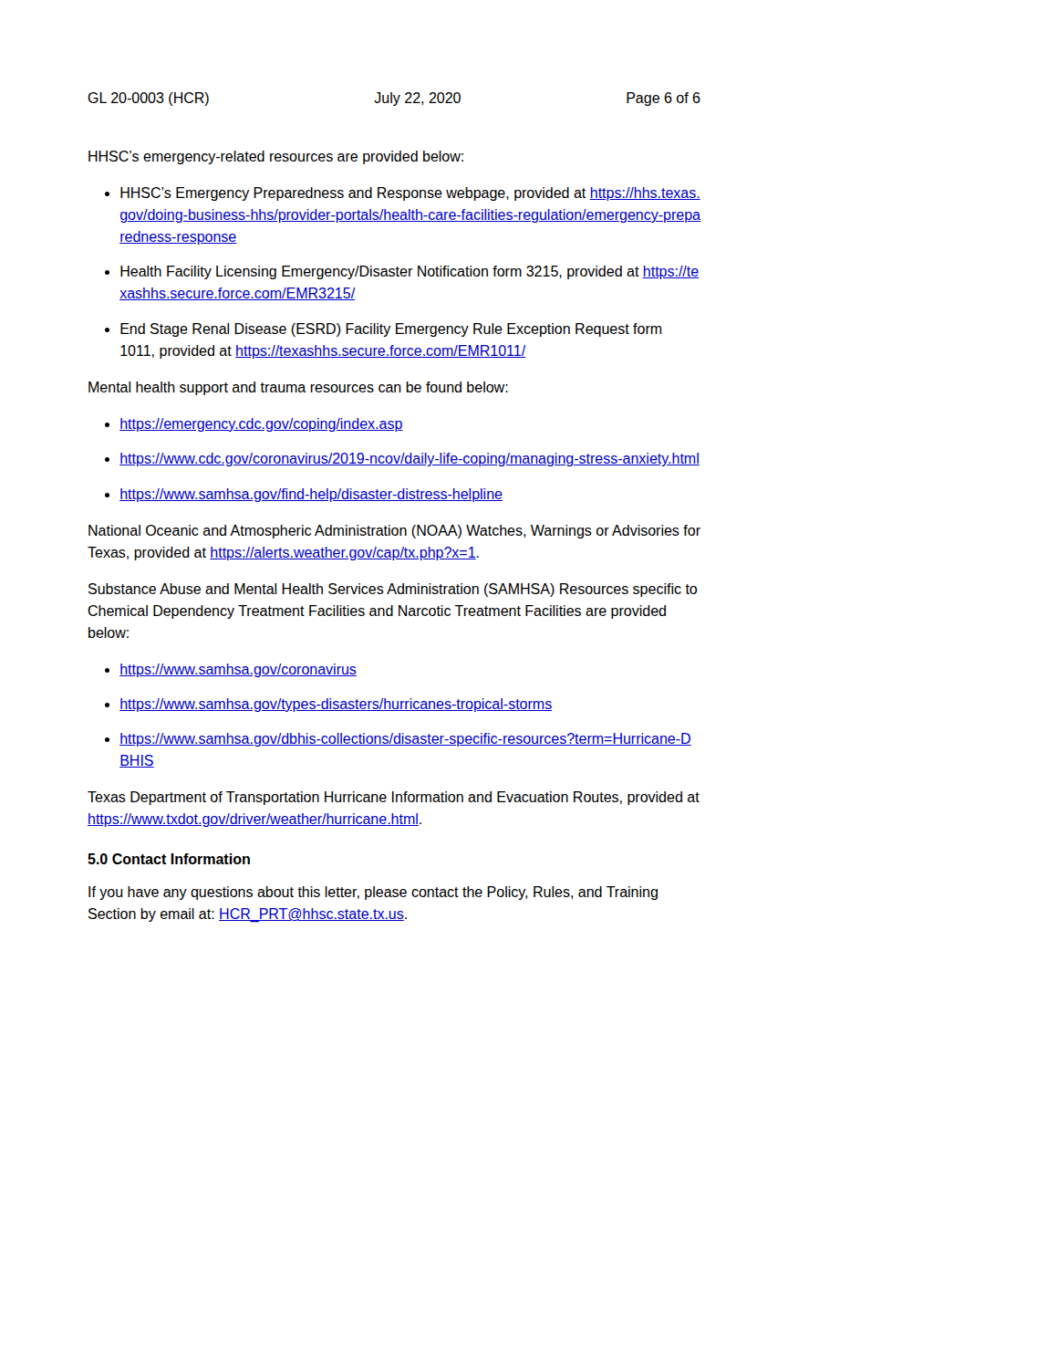GL 20-0003 (HCR) July 22, 2020 Page 6 of 6
HHSC’s emergency-related resources are provided below:
HHSC’s Emergency Preparedness and Response webpage, provided at https://hhs.texas.gov/doing-business-hhs/provider-portals/health-care-facilities-regulation/emergency-preparedness-response
Health Facility Licensing Emergency/Disaster Notification form 3215, provided at https://texashhs.secure.force.com/EMR3215/
End Stage Renal Disease (ESRD) Facility Emergency Rule Exception Request form 1011, provided at https://texashhs.secure.force.com/EMR1011/
Mental health support and trauma resources can be found below:
https://emergency.cdc.gov/coping/index.asp
https://www.cdc.gov/coronavirus/2019-ncov/daily-life-coping/managing-stress-anxiety.html
https://www.samhsa.gov/find-help/disaster-distress-helpline
National Oceanic and Atmospheric Administration (NOAA) Watches, Warnings or Advisories for Texas, provided at https://alerts.weather.gov/cap/tx.php?x=1.
Substance Abuse and Mental Health Services Administration (SAMHSA) Resources specific to Chemical Dependency Treatment Facilities and Narcotic Treatment Facilities are provided below:
https://www.samhsa.gov/coronavirus
https://www.samhsa.gov/types-disasters/hurricanes-tropical-storms
https://www.samhsa.gov/dbhis-collections/disaster-specific-resources?term=Hurricane-DBHIS
Texas Department of Transportation Hurricane Information and Evacuation Routes, provided at https://www.txdot.gov/driver/weather/hurricane.html.
5.0 Contact Information
If you have any questions about this letter, please contact the Policy, Rules, and Training Section by email at: HCR_PRT@hhsc.state.tx.us.